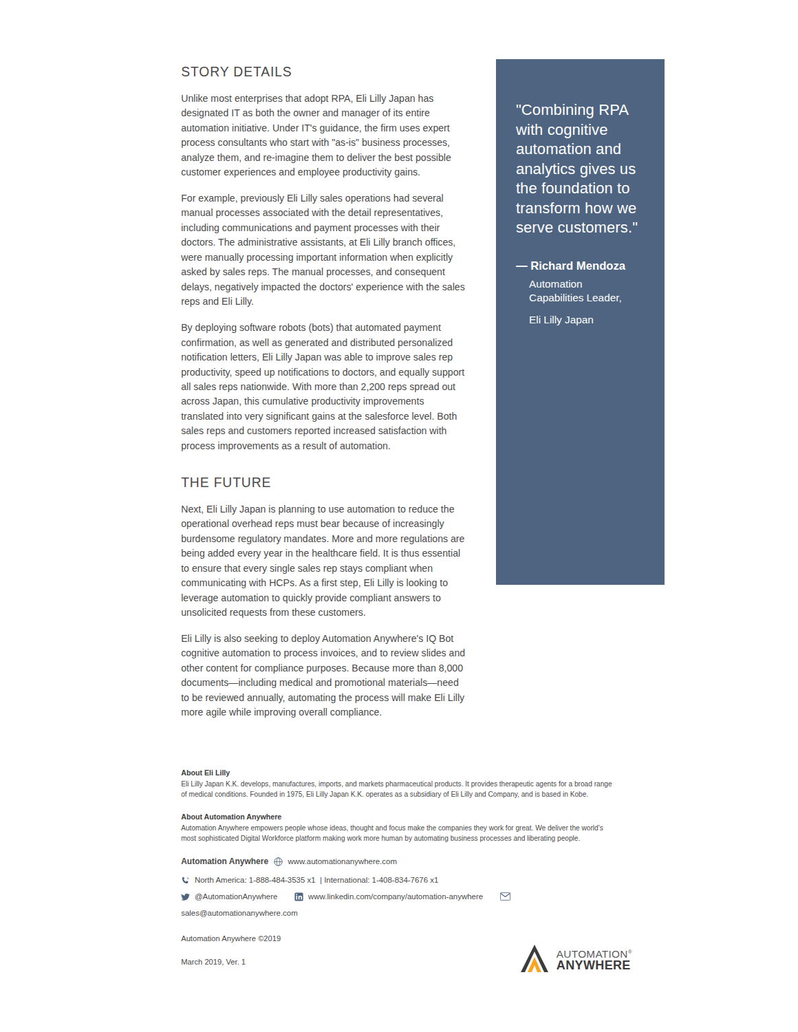Story Details
Unlike most enterprises that adopt RPA, Eli Lilly Japan has designated IT as both the owner and manager of its entire automation initiative. Under IT's guidance, the firm uses expert process consultants who start with "as-is" business processes, analyze them, and re-imagine them to deliver the best possible customer experiences and employee productivity gains.
For example, previously Eli Lilly sales operations had several manual processes associated with the detail representatives, including communications and payment processes with their doctors. The administrative assistants, at Eli Lilly branch offices, were manually processing important information when explicitly asked by sales reps. The manual processes, and consequent delays, negatively impacted the doctors' experience with the sales reps and Eli Lilly.
By deploying software robots (bots) that automated payment confirmation, as well as generated and distributed personalized notification letters, Eli Lilly Japan was able to improve sales rep productivity, speed up notifications to doctors, and equally support all sales reps nationwide. With more than 2,200 reps spread out across Japan, this cumulative productivity improvements translated into very significant gains at the salesforce level. Both sales reps and customers reported increased satisfaction with process improvements as a result of automation.
The Future
Next, Eli Lilly Japan is planning to use automation to reduce the operational overhead reps must bear because of increasingly burdensome regulatory mandates. More and more regulations are being added every year in the healthcare field. It is thus essential to ensure that every single sales rep stays compliant when communicating with HCPs. As a first step, Eli Lilly is looking to leverage automation to quickly provide compliant answers to unsolicited requests from these customers.
Eli Lilly is also seeking to deploy Automation Anywhere's IQ Bot cognitive automation to process invoices, and to review slides and other content for compliance purposes. Because more than 8,000 documents—including medical and promotional materials—need to be reviewed annually, automating the process will make Eli Lilly more agile while improving overall compliance.
"Combining RPA with cognitive automation and analytics gives us the foundation to transform how we serve customers."
— Richard Mendoza
Automation
Capabilities Leader,
Eli Lilly Japan
About Eli Lilly
Eli Lilly Japan K.K. develops, manufactures, imports, and markets pharmaceutical products. It provides therapeutic agents for a broad range of medical conditions. Founded in 1975, Eli Lilly Japan K.K. operates as a subsidiary of Eli Lilly and Company, and is based in Kobe.
About Automation Anywhere
Automation Anywhere empowers people whose ideas, thought and focus make the companies they work for great. We deliver the world's most sophisticated Digital Workforce platform making work more human by automating business processes and liberating people.
Automation Anywhere www.automationanywhere.com
North America: 1-888-484-3535 x1 | International: 1-408-834-7676 x1
@AutomationAnywhere www.linkedin.com/company/automation-anywhere sales@automationanywhere.com
Automation Anywhere ©2019
March 2019, Ver. 1
AUTOMATION® ANYWHERE